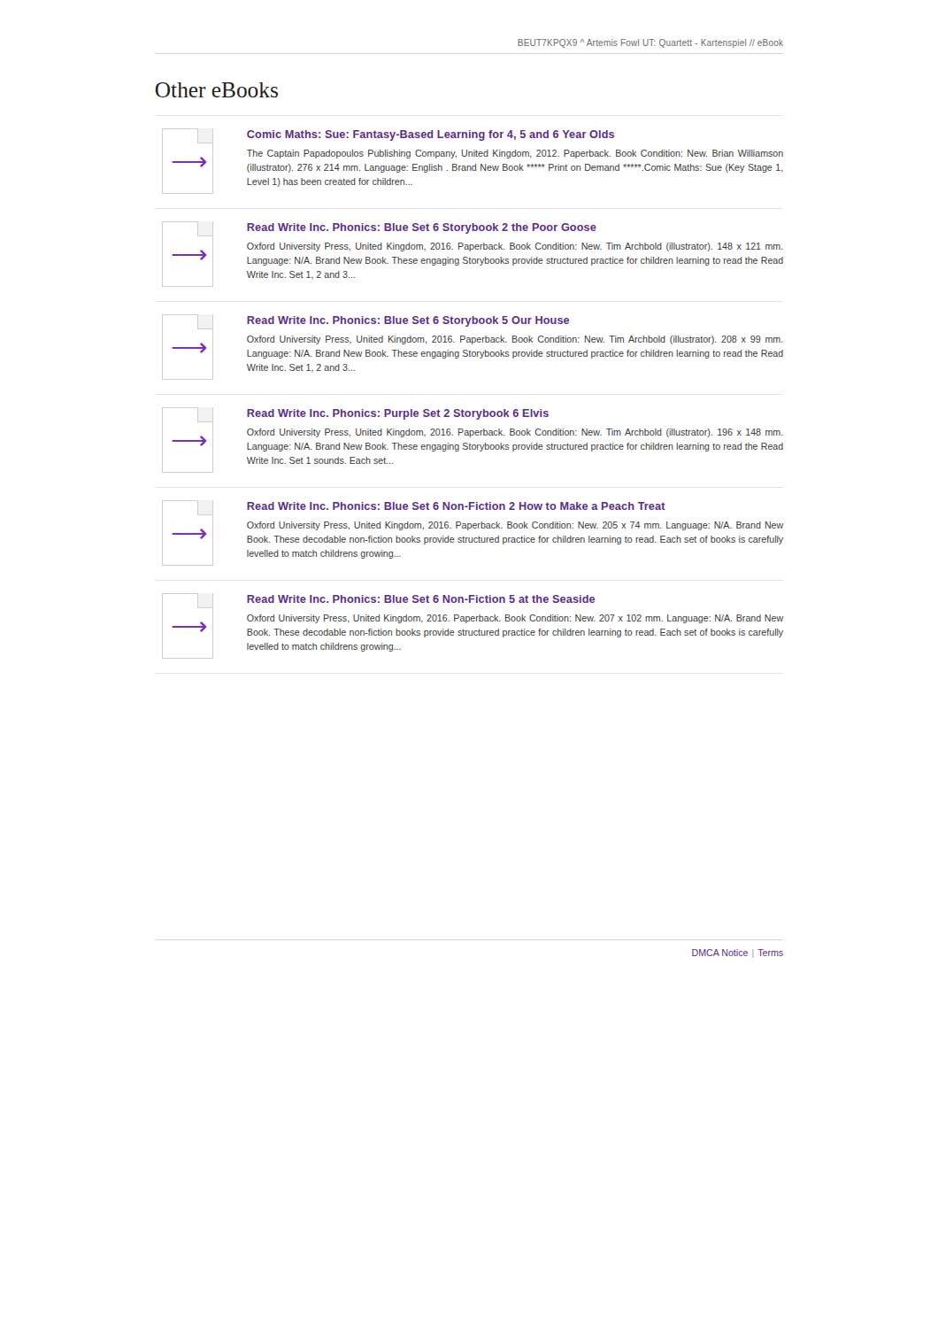BEUT7KPQX9 ^ Artemis Fowl UT: Quartett - Kartenspiel // eBook
Other eBooks
⟶
Comic Maths: Sue: Fantasy-Based Learning for 4, 5 and 6 Year Olds
The Captain Papadopoulos Publishing Company, United Kingdom, 2012. Paperback. Book Condition: New. Brian Williamson (illustrator). 276 x 214 mm. Language: English . Brand New Book ***** Print on Demand *****.Comic Maths: Sue (Key Stage 1, Level 1) has been created for children...
⟶
Read Write Inc. Phonics: Blue Set 6 Storybook 2 the Poor Goose
Oxford University Press, United Kingdom, 2016. Paperback. Book Condition: New. Tim Archbold (illustrator). 148 x 121 mm. Language: N/A. Brand New Book. These engaging Storybooks provide structured practice for children learning to read the Read Write Inc. Set 1, 2 and 3...
⟶
Read Write Inc. Phonics: Blue Set 6 Storybook 5 Our House
Oxford University Press, United Kingdom, 2016. Paperback. Book Condition: New. Tim Archbold (illustrator). 208 x 99 mm. Language: N/A. Brand New Book. These engaging Storybooks provide structured practice for children learning to read the Read Write Inc. Set 1, 2 and 3...
⟶
Read Write Inc. Phonics: Purple Set 2 Storybook 6 Elvis
Oxford University Press, United Kingdom, 2016. Paperback. Book Condition: New. Tim Archbold (illustrator). 196 x 148 mm. Language: N/A. Brand New Book. These engaging Storybooks provide structured practice for children learning to read the Read Write Inc. Set 1 sounds. Each set...
⟶
Read Write Inc. Phonics: Blue Set 6 Non-Fiction 2 How to Make a Peach Treat
Oxford University Press, United Kingdom, 2016. Paperback. Book Condition: New. 205 x 74 mm. Language: N/A. Brand New Book. These decodable non-fiction books provide structured practice for children learning to read. Each set of books is carefully levelled to match childrens growing...
⟶
Read Write Inc. Phonics: Blue Set 6 Non-Fiction 5 at the Seaside
Oxford University Press, United Kingdom, 2016. Paperback. Book Condition: New. 207 x 102 mm. Language: N/A. Brand New Book. These decodable non-fiction books provide structured practice for children learning to read. Each set of books is carefully levelled to match childrens growing...
DMCA Notice|Terms